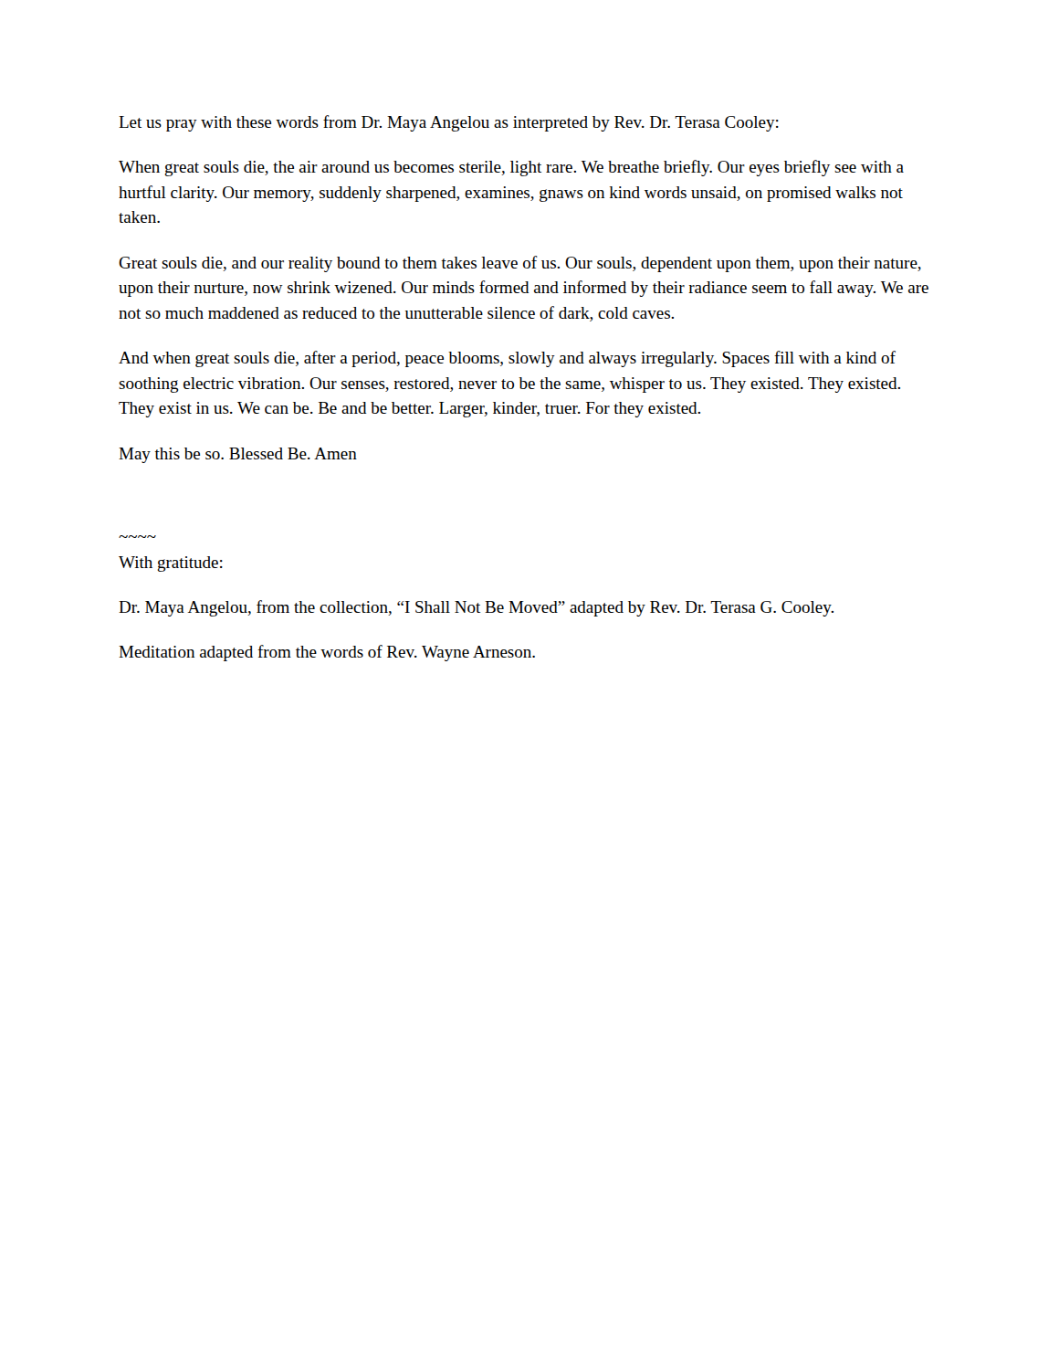Let us pray with these words from Dr. Maya Angelou as interpreted by Rev. Dr. Terasa Cooley:
When great souls die, the air around us becomes sterile, light rare. We breathe briefly. Our eyes briefly see with a hurtful clarity. Our memory, suddenly sharpened, examines, gnaws on kind words unsaid, on promised walks not taken.
Great souls die, and our reality bound to them takes leave of us. Our souls, dependent upon them, upon their nature, upon their nurture, now shrink wizened. Our minds formed and informed by their radiance seem to fall away. We are not so much maddened as reduced to the unutterable silence of dark, cold caves.
And when great souls die, after a period, peace blooms, slowly and always irregularly. Spaces fill with a kind of soothing electric vibration. Our senses, restored, never to be the same, whisper to us. They existed. They existed. They exist in us. We can be. Be and be better. Larger, kinder, truer. For they existed.
May this be so. Blessed Be. Amen
~~~~
With gratitude:
Dr. Maya Angelou, from the collection, “I Shall Not Be Moved” adapted by Rev. Dr. Terasa G. Cooley.
Meditation adapted from the words of Rev. Wayne Arneson.